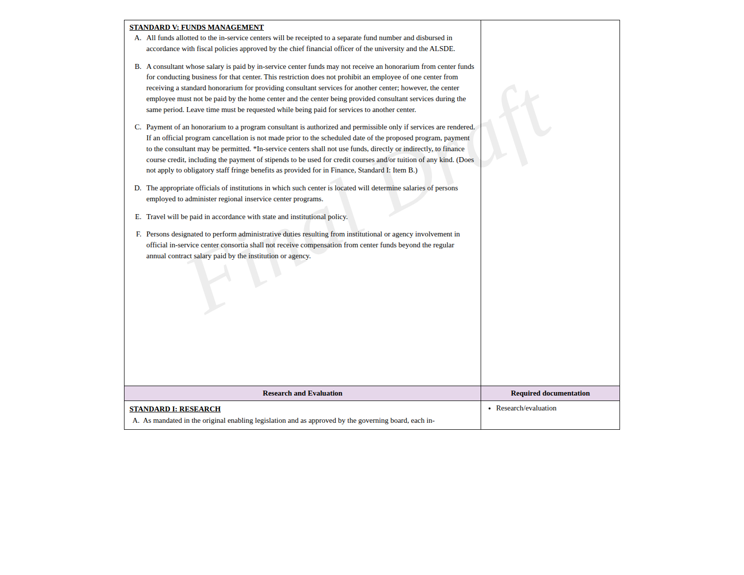Final Draft
| STANDARD V: FUNDS MANAGEMENT All funds allotted to the in-service centers will be receipted to a separate fund number and disbursed in accordance with fiscal policies approved by the chief financial officer of the university and the ALSDE. A consultant whose salary is paid by in-service center funds may not receive an honorarium from center funds for conducting business for that center. This restriction does not prohibit an employee of one center from receiving a standard honorarium for providing consultant services for another center; however, the center employee must not be paid by the home center and the center being provided consultant services during the same period. Leave time must be requested while being paid for services to another center. Payment of an honorarium to a program consultant is authorized and permissible only if services are rendered. If an official program cancellation is not made prior to the scheduled date of the proposed program, payment to the consultant may be permitted. *In-service centers shall not use funds, directly or indirectly, to finance course credit, including the payment of stipends to be used for credit courses and/or tuition of any kind. (Does not apply to obligatory staff fringe benefits as provided for in Finance, Standard I: Item B.) The appropriate officials of institutions in which such center is located will determine salaries of persons employed to administer regional inservice center programs. Travel will be paid in accordance with state and institutional policy. Persons designated to perform administrative duties resulting from institutional or agency involvement in official in-service center consortia shall not receive compensation from center funds beyond the regular annual contract salary paid by the institution or agency. | |
| Research and Evaluation | Required documentation |
| STANDARD I: RESEARCH A. As mandated in the original enabling legislation and as approved by the governing board, each in- | Research/evaluation |